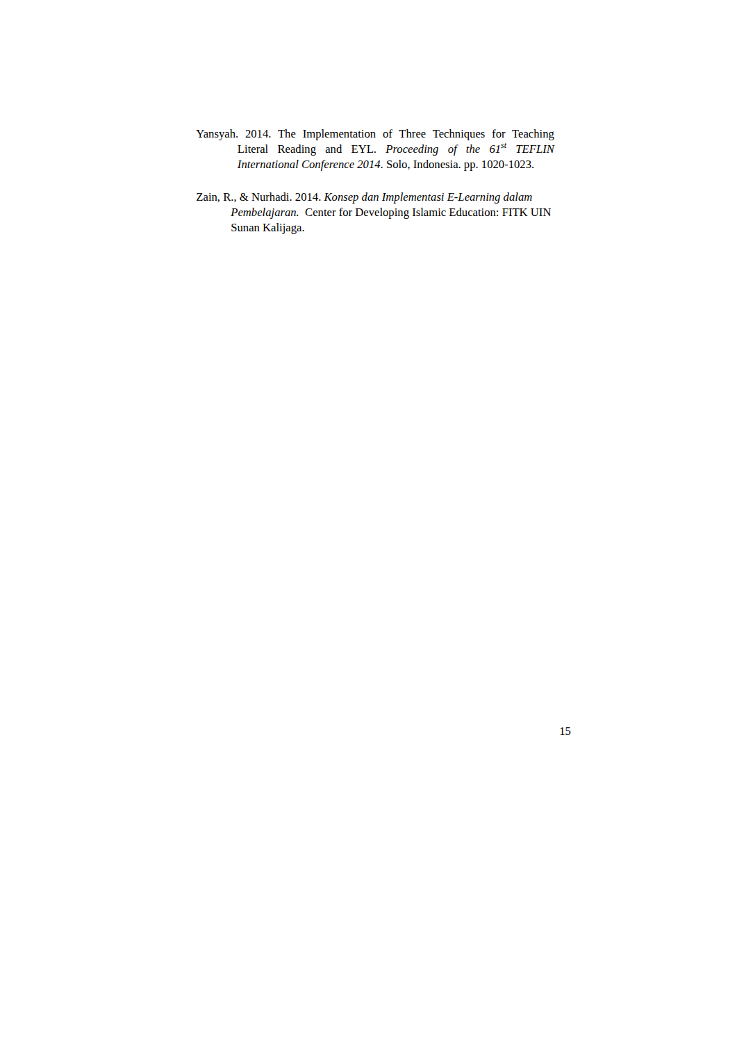Yansyah. 2014. The Implementation of Three Techniques for Teaching Literal Reading and EYL. Proceeding of the 61st TEFLIN International Conference 2014. Solo, Indonesia. pp. 1020-1023.
Zain, R., & Nurhadi. 2014. Konsep dan Implementasi E-Learning dalam Pembelajaran. Center for Developing Islamic Education: FITK UIN Sunan Kalijaga.
15